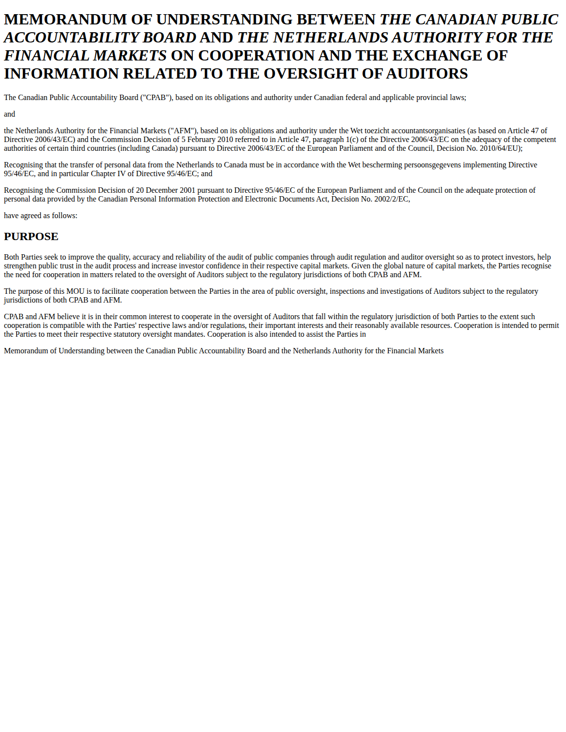MEMORANDUM OF UNDERSTANDING BETWEEN THE CANADIAN PUBLIC ACCOUNTABILITY BOARD AND THE NETHERLANDS AUTHORITY FOR THE FINANCIAL MARKETS ON COOPERATION AND THE EXCHANGE OF INFORMATION RELATED TO THE OVERSIGHT OF AUDITORS
The Canadian Public Accountability Board ("CPAB"), based on its obligations and authority under Canadian federal and applicable provincial laws;
and
the Netherlands Authority for the Financial Markets ("AFM"), based on its obligations and authority under the Wet toezicht accountantsorganisaties (as based on Article 47 of Directive 2006/43/EC) and the Commission Decision of 5 February 2010 referred to in Article 47, paragraph 1(c) of the Directive 2006/43/EC on the adequacy of the competent authorities of certain third countries (including Canada) pursuant to Directive 2006/43/EC of the European Parliament and of the Council, Decision No. 2010/64/EU);
Recognising that the transfer of personal data from the Netherlands to Canada must be in accordance with the Wet bescherming persoonsgegevens implementing Directive 95/46/EC, and in particular Chapter IV of Directive 95/46/EC; and
Recognising the Commission Decision of 20 December 2001 pursuant to Directive 95/46/EC of the European Parliament and of the Council on the adequate protection of personal data provided by the Canadian Personal Information Protection and Electronic Documents Act, Decision No. 2002/2/EC,
have agreed as follows:
PURPOSE
Both Parties seek to improve the quality, accuracy and reliability of the audit of public companies through audit regulation and auditor oversight so as to protect investors, help strengthen public trust in the audit process and increase investor confidence in their respective capital markets. Given the global nature of capital markets, the Parties recognise the need for cooperation in matters related to the oversight of Auditors subject to the regulatory jurisdictions of both CPAB and AFM.
The purpose of this MOU is to facilitate cooperation between the Parties in the area of public oversight, inspections and investigations of Auditors subject to the regulatory jurisdictions of both CPAB and AFM.
CPAB and AFM believe it is in their common interest to cooperate in the oversight of Auditors that fall within the regulatory jurisdiction of both Parties to the extent such cooperation is compatible with the Parties' respective laws and/or regulations, their important interests and their reasonably available resources. Cooperation is intended to permit the Parties to meet their respective statutory oversight mandates. Cooperation is also intended to assist the Parties in
Memorandum of Understanding between the Canadian Public Accountability Board and the Netherlands Authority for the Financial Markets